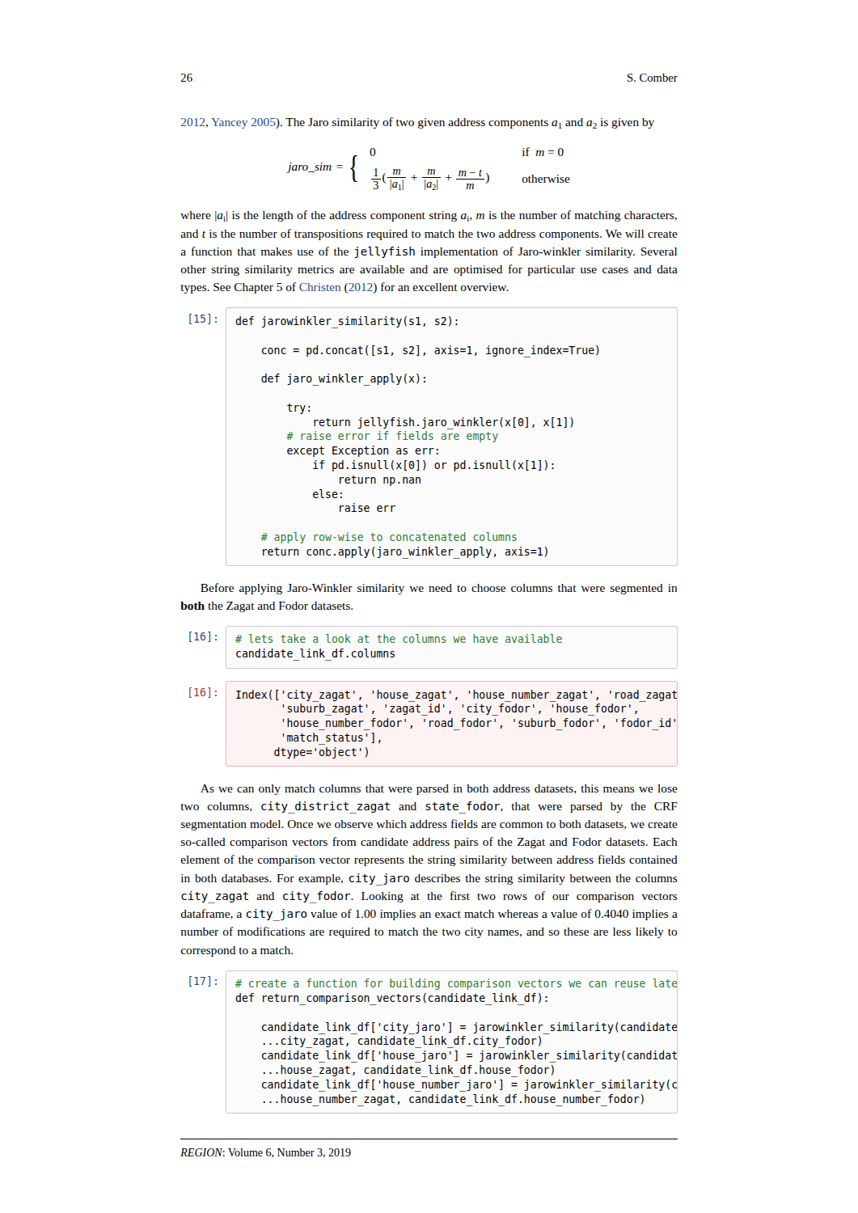26 S. Comber
2012, Yancey 2005). The Jaro similarity of two given address components a 1 and a 2 is given by
jaro_sim= { 0 if m = 0 13(m|a 1| + m|a 2| + m − t m) otherwise
where |ai| is the length of the address component string ai, m is the number of matching characters, and t is the number of transpositions required to match the two address components. We will create a function that makes use of the jellyfish implementation of Jaro-winkler similarity. Several other string similarity metrics are available and are optimised for particular use cases and data types. See Chapter 5 of Christen (2012) for an excellent overview.
[15]:
def jarowinkler_similarity(s1, s2):

    conc = pd.concat([s1, s2], axis=1, ignore_index=True)

    def jaro_winkler_apply(x):

        try:
            return jellyfish.jaro_winkler(x[0], x[1])
        # raise error if fields are empty
        except Exception as err:
            if pd.isnull(x[0]) or pd.isnull(x[1]):
                return np.nan
            else:
                raise err

    # apply row-wise to concatenated columns
    return conc.apply(jaro_winkler_apply, axis=1)
Before applying Jaro-Winkler similarity we need to choose columns that were segmented in both the Zagat and Fodor datasets.
[16]:
# lets take a look at the columns we have available
candidate_link_df.columns
[16]:
Index(['city_zagat', 'house_zagat', 'house_number_zagat', 'road_zagat',
       'suburb_zagat', 'zagat_id', 'city_fodor', 'house_fodor',
       'house_number_fodor', 'road_fodor', 'suburb_fodor', 'fodor_id',
       'match_status'],
      dtype='object')
As we can only match columns that were parsed in both address datasets, this means we lose two columns, city_district_zagat and state_fodor, that were parsed by the CRF segmentation model. Once we observe which address fields are common to both datasets, we create so-called comparison vectors from candidate address pairs of the Zagat and Fodor datasets. Each element of the comparison vector represents the string similarity between address fields contained in both databases. For example, city_jaro describes the string similarity between the columns city_zagat and city_fodor. Looking at the first two rows of our comparison vectors dataframe, a city_jaro value of 1.00 implies an exact match whereas a value of 0.4040 implies a number of modifications are required to match the two city names, and so these are less likely to correspond to a match.
[17]:
# create a function for building comparison vectors we can reuse later
def return_comparison_vectors(candidate_link_df):

    candidate_link_df['city_jaro'] = jarowinkler_similarity(candidate_link_df.
    ...city_zagat, candidate_link_df.city_fodor)
    candidate_link_df['house_jaro'] = jarowinkler_similarity(candidate_link_df.
    ...house_zagat, candidate_link_df.house_fodor)
    candidate_link_df['house_number_jaro'] = jarowinkler_similarity(candidate_link_df.
    ...house_number_zagat, candidate_link_df.house_number_fodor)
REGION: Volume 6, Number 3, 2019